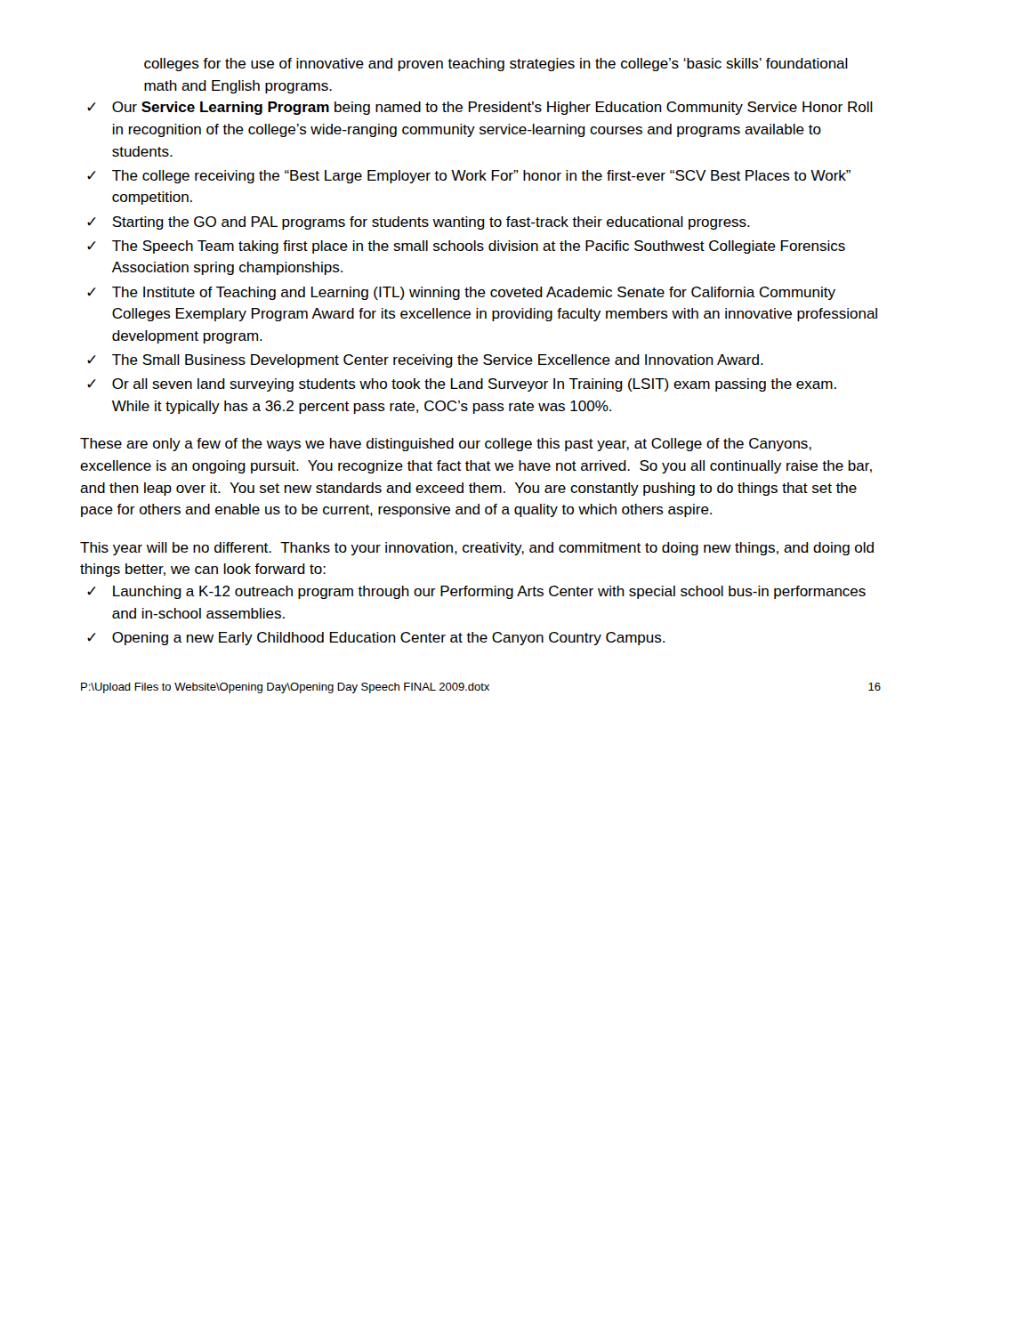colleges for the use of innovative and proven teaching strategies in the college’s ‘basic skills’ foundational math and English programs.
Our Service Learning Program being named to the President's Higher Education Community Service Honor Roll in recognition of the college’s wide-ranging community service-learning courses and programs available to students.
The college receiving the “Best Large Employer to Work For” honor in the first-ever “SCV Best Places to Work” competition.
Starting the GO and PAL programs for students wanting to fast-track their educational progress.
The Speech Team taking first place in the small schools division at the Pacific Southwest Collegiate Forensics Association spring championships.
The Institute of Teaching and Learning (ITL) winning the coveted Academic Senate for California Community Colleges Exemplary Program Award for its excellence in providing faculty members with an innovative professional development program.
The Small Business Development Center receiving the Service Excellence and Innovation Award.
Or all seven land surveying students who took the Land Surveyor In Training (LSIT) exam passing the exam. While it typically has a 36.2 percent pass rate, COC’s pass rate was 100%.
These are only a few of the ways we have distinguished our college this past year, at College of the Canyons, excellence is an ongoing pursuit. You recognize that fact that we have not arrived. So you all continually raise the bar, and then leap over it. You set new standards and exceed them. You are constantly pushing to do things that set the pace for others and enable us to be current, responsive and of a quality to which others aspire.
This year will be no different. Thanks to your innovation, creativity, and commitment to doing new things, and doing old things better, we can look forward to:
Launching a K-12 outreach program through our Performing Arts Center with special school bus-in performances and in-school assemblies.
Opening a new Early Childhood Education Center at the Canyon Country Campus.
P:\Upload Files to Website\Opening Day\Opening Day Speech FINAL 2009.dotx 16